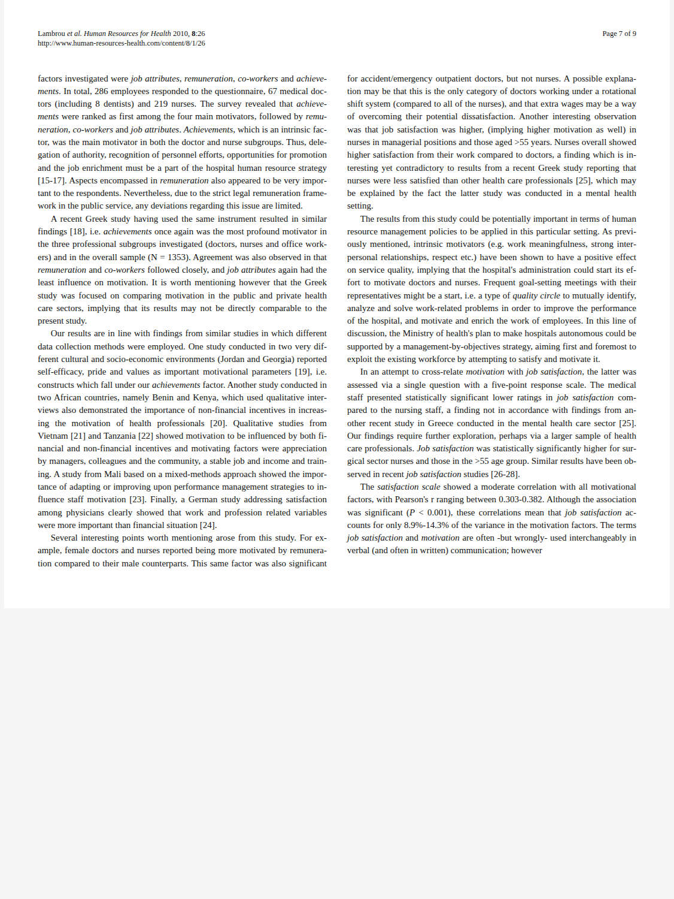Lambrou et al. Human Resources for Health 2010, 8:26
http://www.human-resources-health.com/content/8/1/26
Page 7 of 9
factors investigated were job attributes, remuneration, co-workers and achievements. In total, 286 employees responded to the questionnaire, 67 medical doctors (including 8 dentists) and 219 nurses. The survey revealed that achievements were ranked as first among the four main motivators, followed by remuneration, co-workers and job attributes. Achievements, which is an intrinsic factor, was the main motivator in both the doctor and nurse subgroups. Thus, delegation of authority, recognition of personnel efforts, opportunities for promotion and the job enrichment must be a part of the hospital human resource strategy [15-17]. Aspects encompassed in remuneration also appeared to be very important to the respondents. Nevertheless, due to the strict legal remuneration framework in the public service, any deviations regarding this issue are limited.
A recent Greek study having used the same instrument resulted in similar findings [18], i.e. achievements once again was the most profound motivator in the three professional subgroups investigated (doctors, nurses and office workers) and in the overall sample (N = 1353). Agreement was also observed in that remuneration and co-workers followed closely, and job attributes again had the least influence on motivation. It is worth mentioning however that the Greek study was focused on comparing motivation in the public and private health care sectors, implying that its results may not be directly comparable to the present study.
Our results are in line with findings from similar studies in which different data collection methods were employed. One study conducted in two very different cultural and socio-economic environments (Jordan and Georgia) reported self-efficacy, pride and values as important motivational parameters [19], i.e. constructs which fall under our achievements factor. Another study conducted in two African countries, namely Benin and Kenya, which used qualitative interviews also demonstrated the importance of non-financial incentives in increasing the motivation of health professionals [20]. Qualitative studies from Vietnam [21] and Tanzania [22] showed motivation to be influenced by both financial and non-financial incentives and motivating factors were appreciation by managers, colleagues and the community, a stable job and income and training. A study from Mali based on a mixed-methods approach showed the importance of adapting or improving upon performance management strategies to influence staff motivation [23]. Finally, a German study addressing satisfaction among physicians clearly showed that work and profession related variables were more important than financial situation [24].
Several interesting points worth mentioning arose from this study. For example, female doctors and nurses reported being more motivated by remuneration compared to their male counterparts. This same factor was also significant for accident/emergency outpatient doctors, but not nurses. A possible explanation may be that this is the only category of doctors working under a rotational shift system (compared to all of the nurses), and that extra wages may be a way of overcoming their potential dissatisfaction. Another interesting observation was that job satisfaction was higher, (implying higher motivation as well) in nurses in managerial positions and those aged >55 years. Nurses overall showed higher satisfaction from their work compared to doctors, a finding which is interesting yet contradictory to results from a recent Greek study reporting that nurses were less satisfied than other health care professionals [25], which may be explained by the fact the latter study was conducted in a mental health setting.
The results from this study could be potentially important in terms of human resource management policies to be applied in this particular setting. As previously mentioned, intrinsic motivators (e.g. work meaningfulness, strong interpersonal relationships, respect etc.) have been shown to have a positive effect on service quality, implying that the hospital's administration could start its effort to motivate doctors and nurses. Frequent goal-setting meetings with their representatives might be a start, i.e. a type of quality circle to mutually identify, analyze and solve work-related problems in order to improve the performance of the hospital, and motivate and enrich the work of employees. In this line of discussion, the Ministry of health's plan to make hospitals autonomous could be supported by a management-by-objectives strategy, aiming first and foremost to exploit the existing workforce by attempting to satisfy and motivate it.
In an attempt to cross-relate motivation with job satisfaction, the latter was assessed via a single question with a five-point response scale. The medical staff presented statistically significant lower ratings in job satisfaction compared to the nursing staff, a finding not in accordance with findings from another recent study in Greece conducted in the mental health care sector [25]. Our findings require further exploration, perhaps via a larger sample of health care professionals. Job satisfaction was statistically significantly higher for surgical sector nurses and those in the >55 age group. Similar results have been observed in recent job satisfaction studies [26-28].
The satisfaction scale showed a moderate correlation with all motivational factors, with Pearson's r ranging between 0.303-0.382. Although the association was significant (P < 0.001), these correlations mean that job satisfaction accounts for only 8.9%-14.3% of the variance in the motivation factors. The terms job satisfaction and motivation are often -but wrongly- used interchangeably in verbal (and often in written) communication; however